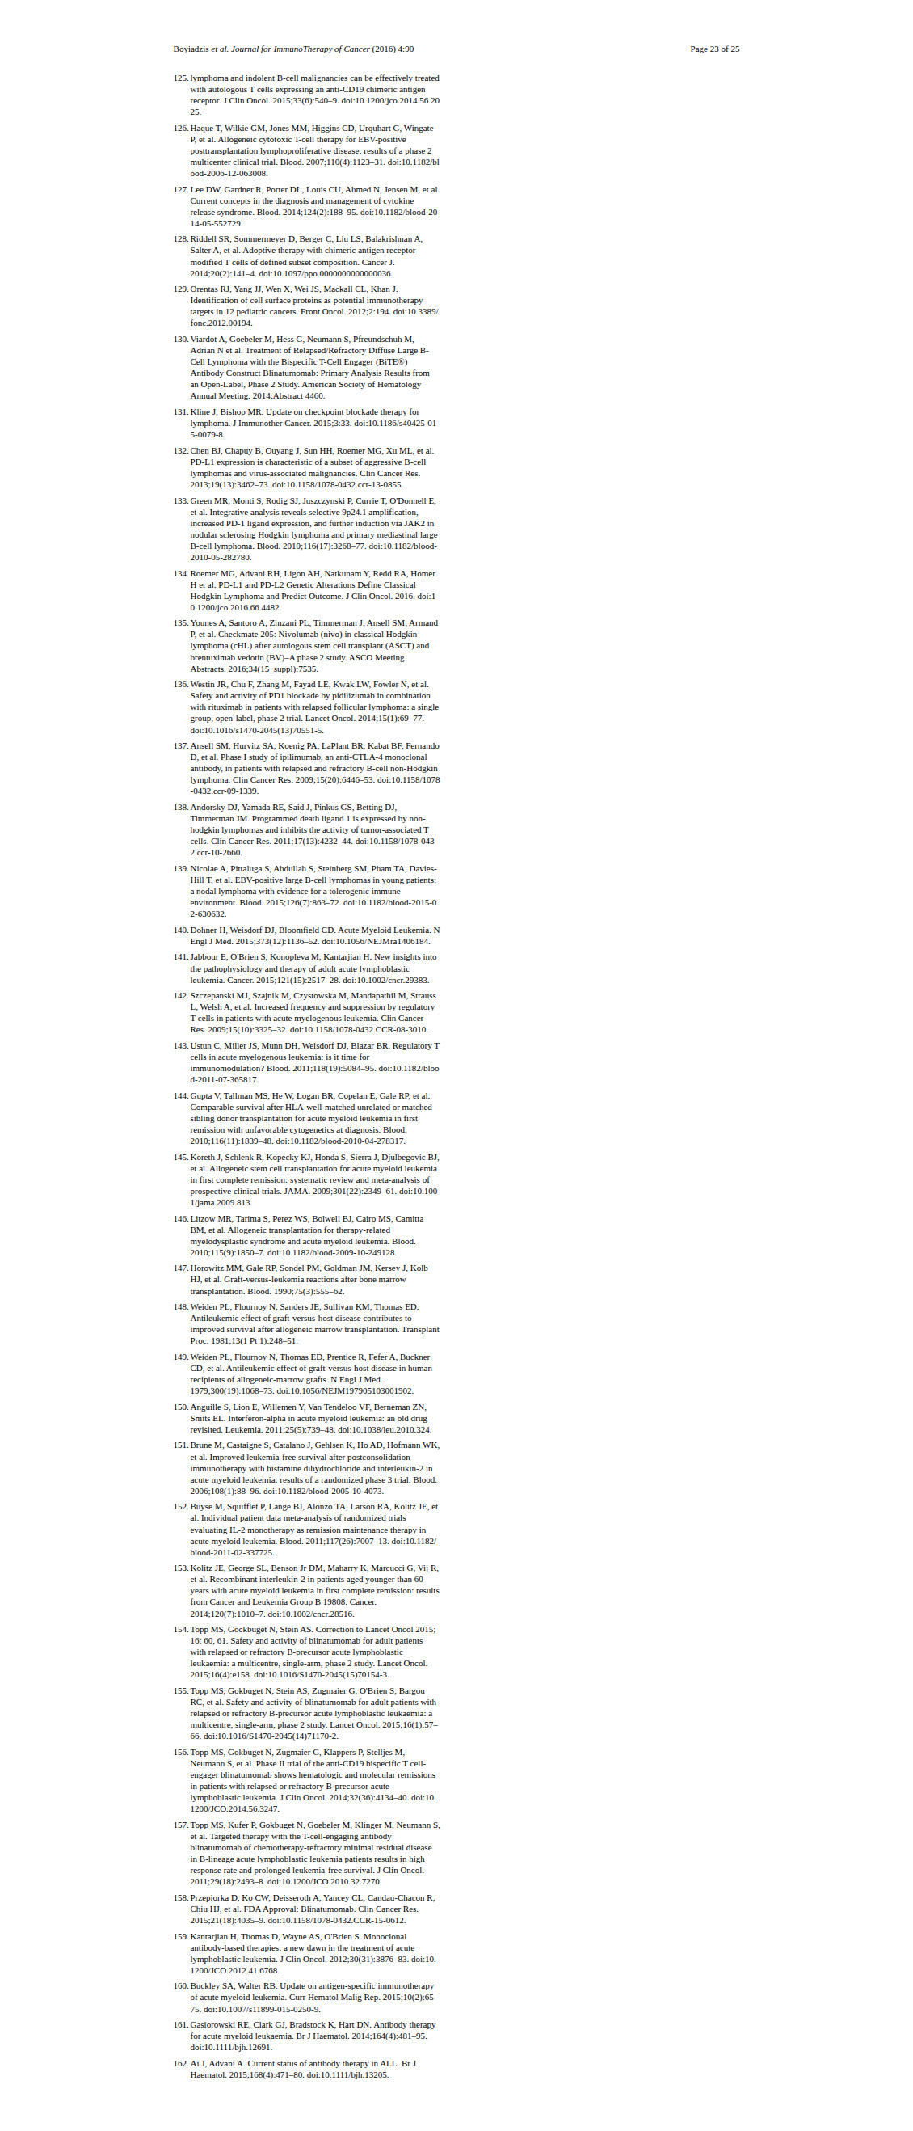Boyiadzis et al. Journal for ImmunoTherapy of Cancer (2016) 4:90
Page 23 of 25
125. lymphoma and indolent B-cell malignancies can be effectively treated with autologous T cells expressing an anti-CD19 chimeric antigen receptor. J Clin Oncol. 2015;33(6):540–9. doi:10.1200/jco.2014.56.2025.
126. Haque T, Wilkie GM, Jones MM, Higgins CD, Urquhart G, Wingate P, et al. Allogeneic cytotoxic T-cell therapy for EBV-positive posttransplantation lymphoproliferative disease: results of a phase 2 multicenter clinical trial. Blood. 2007;110(4):1123–31. doi:10.1182/blood-2006-12-063008.
127. Lee DW, Gardner R, Porter DL, Louis CU, Ahmed N, Jensen M, et al. Current concepts in the diagnosis and management of cytokine release syndrome. Blood. 2014;124(2):188–95. doi:10.1182/blood-2014-05-552729.
128. Riddell SR, Sommermeyer D, Berger C, Liu LS, Balakrishnan A, Salter A, et al. Adoptive therapy with chimeric antigen receptor-modified T cells of defined subset composition. Cancer J. 2014;20(2):141–4. doi:10.1097/ppo.0000000000000036.
129. Orentas RJ, Yang JJ, Wen X, Wei JS, Mackall CL, Khan J. Identification of cell surface proteins as potential immunotherapy targets in 12 pediatric cancers. Front Oncol. 2012;2:194. doi:10.3389/fonc.2012.00194.
130. Viardot A, Goebeler M, Hess G, Neumann S, Pfreundschuh M, Adrian N et al. Treatment of Relapsed/Refractory Diffuse Large B-Cell Lymphoma with the Bispecific T-Cell Engager (BiTE®) Antibody Construct Blinatumomab: Primary Analysis Results from an Open-Label, Phase 2 Study. American Society of Hematology Annual Meeting. 2014;Abstract 4460.
131. Kline J, Bishop MR. Update on checkpoint blockade therapy for lymphoma. J Immunother Cancer. 2015;3:33. doi:10.1186/s40425-015-0079-8.
132. Chen BJ, Chapuy B, Ouyang J, Sun HH, Roemer MG, Xu ML, et al. PD-L1 expression is characteristic of a subset of aggressive B-cell lymphomas and virus-associated malignancies. Clin Cancer Res. 2013;19(13):3462–73. doi:10.1158/1078-0432.ccr-13-0855.
133. Green MR, Monti S, Rodig SJ, Juszczynski P, Currie T, O'Donnell E, et al. Integrative analysis reveals selective 9p24.1 amplification, increased PD-1 ligand expression, and further induction via JAK2 in nodular sclerosing Hodgkin lymphoma and primary mediastinal large B-cell lymphoma. Blood. 2010;116(17):3268–77. doi:10.1182/blood-2010-05-282780.
134. Roemer MG, Advani RH, Ligon AH, Natkunam Y, Redd RA, Homer H et al. PD-L1 and PD-L2 Genetic Alterations Define Classical Hodgkin Lymphoma and Predict Outcome. J Clin Oncol. 2016. doi:10.1200/jco.2016.66.4482
135. Younes A, Santoro A, Zinzani PL, Timmerman J, Ansell SM, Armand P, et al. Checkmate 205: Nivolumab (nivo) in classical Hodgkin lymphoma (cHL) after autologous stem cell transplant (ASCT) and brentuximab vedotin (BV)–A phase 2 study. ASCO Meeting Abstracts. 2016;34(15_suppl):7535.
136. Westin JR, Chu F, Zhang M, Fayad LE, Kwak LW, Fowler N, et al. Safety and activity of PD1 blockade by pidilizumab in combination with rituximab in patients with relapsed follicular lymphoma: a single group, open-label, phase 2 trial. Lancet Oncol. 2014;15(1):69–77. doi:10.1016/s1470-2045(13)70551-5.
137. Ansell SM, Hurvitz SA, Koenig PA, LaPlant BR, Kabat BF, Fernando D, et al. Phase I study of ipilimumab, an anti-CTLA-4 monoclonal antibody, in patients with relapsed and refractory B-cell non-Hodgkin lymphoma. Clin Cancer Res. 2009;15(20):6446–53. doi:10.1158/1078-0432.ccr-09-1339.
138. Andorsky DJ, Yamada RE, Said J, Pinkus GS, Betting DJ, Timmerman JM. Programmed death ligand 1 is expressed by non-hodgkin lymphomas and inhibits the activity of tumor-associated T cells. Clin Cancer Res. 2011;17(13):4232–44. doi:10.1158/1078-0432.ccr-10-2660.
139. Nicolae A, Pittaluga S, Abdullah S, Steinberg SM, Pham TA, Davies-Hill T, et al. EBV-positive large B-cell lymphomas in young patients: a nodal lymphoma with evidence for a tolerogenic immune environment. Blood. 2015;126(7):863–72. doi:10.1182/blood-2015-02-630632.
140. Dohner H, Weisdorf DJ, Bloomfield CD. Acute Myeloid Leukemia. N Engl J Med. 2015;373(12):1136–52. doi:10.1056/NEJMra1406184.
141. Jabbour E, O'Brien S, Konopleva M, Kantarjian H. New insights into the pathophysiology and therapy of adult acute lymphoblastic leukemia. Cancer. 2015;121(15):2517–28. doi:10.1002/cncr.29383.
142. Szczepanski MJ, Szajnik M, Czystowska M, Mandapathil M, Strauss L, Welsh A, et al. Increased frequency and suppression by regulatory T cells in patients with acute myelogenous leukemia. Clin Cancer Res. 2009;15(10):3325–32. doi:10.1158/1078-0432.CCR-08-3010.
143. Ustun C, Miller JS, Munn DH, Weisdorf DJ, Blazar BR. Regulatory T cells in acute myelogenous leukemia: is it time for immunomodulation? Blood. 2011;118(19):5084–95. doi:10.1182/blood-2011-07-365817.
144. Gupta V, Tallman MS, He W, Logan BR, Copelan E, Gale RP, et al. Comparable survival after HLA-well-matched unrelated or matched sibling donor transplantation for acute myeloid leukemia in first remission with unfavorable cytogenetics at diagnosis. Blood. 2010;116(11):1839–48. doi:10.1182/blood-2010-04-278317.
145. Koreth J, Schlenk R, Kopecky KJ, Honda S, Sierra J, Djulbegovic BJ, et al. Allogeneic stem cell transplantation for acute myeloid leukemia in first complete remission: systematic review and meta-analysis of prospective clinical trials. JAMA. 2009;301(22):2349–61. doi:10.1001/jama.2009.813.
146. Litzow MR, Tarima S, Perez WS, Bolwell BJ, Cairo MS, Camitta BM, et al. Allogeneic transplantation for therapy-related myelodysplastic syndrome and acute myeloid leukemia. Blood. 2010;115(9):1850–7. doi:10.1182/blood-2009-10-249128.
147. Horowitz MM, Gale RP, Sondel PM, Goldman JM, Kersey J, Kolb HJ, et al. Graft-versus-leukemia reactions after bone marrow transplantation. Blood. 1990;75(3):555–62.
148. Weiden PL, Flournoy N, Sanders JE, Sullivan KM, Thomas ED. Antileukemic effect of graft-versus-host disease contributes to improved survival after allogeneic marrow transplantation. Transplant Proc. 1981;13(1 Pt 1):248–51.
149. Weiden PL, Flournoy N, Thomas ED, Prentice R, Fefer A, Buckner CD, et al. Antileukemic effect of graft-versus-host disease in human recipients of allogeneic-marrow grafts. N Engl J Med. 1979;300(19):1068–73. doi:10.1056/NEJM197905103001902.
150. Anguille S, Lion E, Willemen Y, Van Tendeloo VF, Berneman ZN, Smits EL. Interferon-alpha in acute myeloid leukemia: an old drug revisited. Leukemia. 2011;25(5):739–48. doi:10.1038/leu.2010.324.
151. Brune M, Castaigne S, Catalano J, Gehlsen K, Ho AD, Hofmann WK, et al. Improved leukemia-free survival after postconsolidation immunotherapy with histamine dihydrochloride and interleukin-2 in acute myeloid leukemia: results of a randomized phase 3 trial. Blood. 2006;108(1):88–96. doi:10.1182/blood-2005-10-4073.
152. Buyse M, Squifflet P, Lange BJ, Alonzo TA, Larson RA, Kolitz JE, et al. Individual patient data meta-analysis of randomized trials evaluating IL-2 monotherapy as remission maintenance therapy in acute myeloid leukemia. Blood. 2011;117(26):7007–13. doi:10.1182/blood-2011-02-337725.
153. Kolitz JE, George SL, Benson Jr DM, Maharry K, Marcucci G, Vij R, et al. Recombinant interleukin-2 in patients aged younger than 60 years with acute myeloid leukemia in first complete remission: results from Cancer and Leukemia Group B 19808. Cancer. 2014;120(7):1010–7. doi:10.1002/cncr.28516.
154. Topp MS, Gockbuget N, Stein AS. Correction to Lancet Oncol 2015; 16: 60, 61. Safety and activity of blinatumomab for adult patients with relapsed or refractory B-precursor acute lymphoblastic leukaemia: a multicentre, single-arm, phase 2 study. Lancet Oncol. 2015;16(4):e158. doi:10.1016/S1470-2045(15)70154-3.
155. Topp MS, Gokbuget N, Stein AS, Zugmaier G, O'Brien S, Bargou RC, et al. Safety and activity of blinatumomab for adult patients with relapsed or refractory B-precursor acute lymphoblastic leukaemia: a multicentre, single-arm, phase 2 study. Lancet Oncol. 2015;16(1):57–66. doi:10.1016/S1470-2045(14)71170-2.
156. Topp MS, Gokbuget N, Zugmaier G, Klappers P, Stelljes M, Neumann S, et al. Phase II trial of the anti-CD19 bispecific T cell-engager blinatumomab shows hematologic and molecular remissions in patients with relapsed or refractory B-precursor acute lymphoblastic leukemia. J Clin Oncol. 2014;32(36):4134–40. doi:10.1200/JCO.2014.56.3247.
157. Topp MS, Kufer P, Gokbuget N, Goebeler M, Klinger M, Neumann S, et al. Targeted therapy with the T-cell-engaging antibody blinatumomab of chemotherapy-refractory minimal residual disease in B-lineage acute lymphoblastic leukemia patients results in high response rate and prolonged leukemia-free survival. J Clin Oncol. 2011;29(18):2493–8. doi:10.1200/JCO.2010.32.7270.
158. Przepiorka D, Ko CW, Deisseroth A, Yancey CL, Candau-Chacon R, Chiu HJ, et al. FDA Approval: Blinatumomab. Clin Cancer Res. 2015;21(18):4035–9. doi:10.1158/1078-0432.CCR-15-0612.
159. Kantarjian H, Thomas D, Wayne AS, O'Brien S. Monoclonal antibody-based therapies: a new dawn in the treatment of acute lymphoblastic leukemia. J Clin Oncol. 2012;30(31):3876–83. doi:10.1200/JCO.2012.41.6768.
160. Buckley SA, Walter RB. Update on antigen-specific immunotherapy of acute myeloid leukemia. Curr Hematol Malig Rep. 2015;10(2):65–75. doi:10.1007/s11899-015-0250-9.
161. Gasiorowski RE, Clark GJ, Bradstock K, Hart DN. Antibody therapy for acute myeloid leukaemia. Br J Haematol. 2014;164(4):481–95. doi:10.1111/bjh.12691.
162. Ai J, Advani A. Current status of antibody therapy in ALL. Br J Haematol. 2015;168(4):471–80. doi:10.1111/bjh.13205.